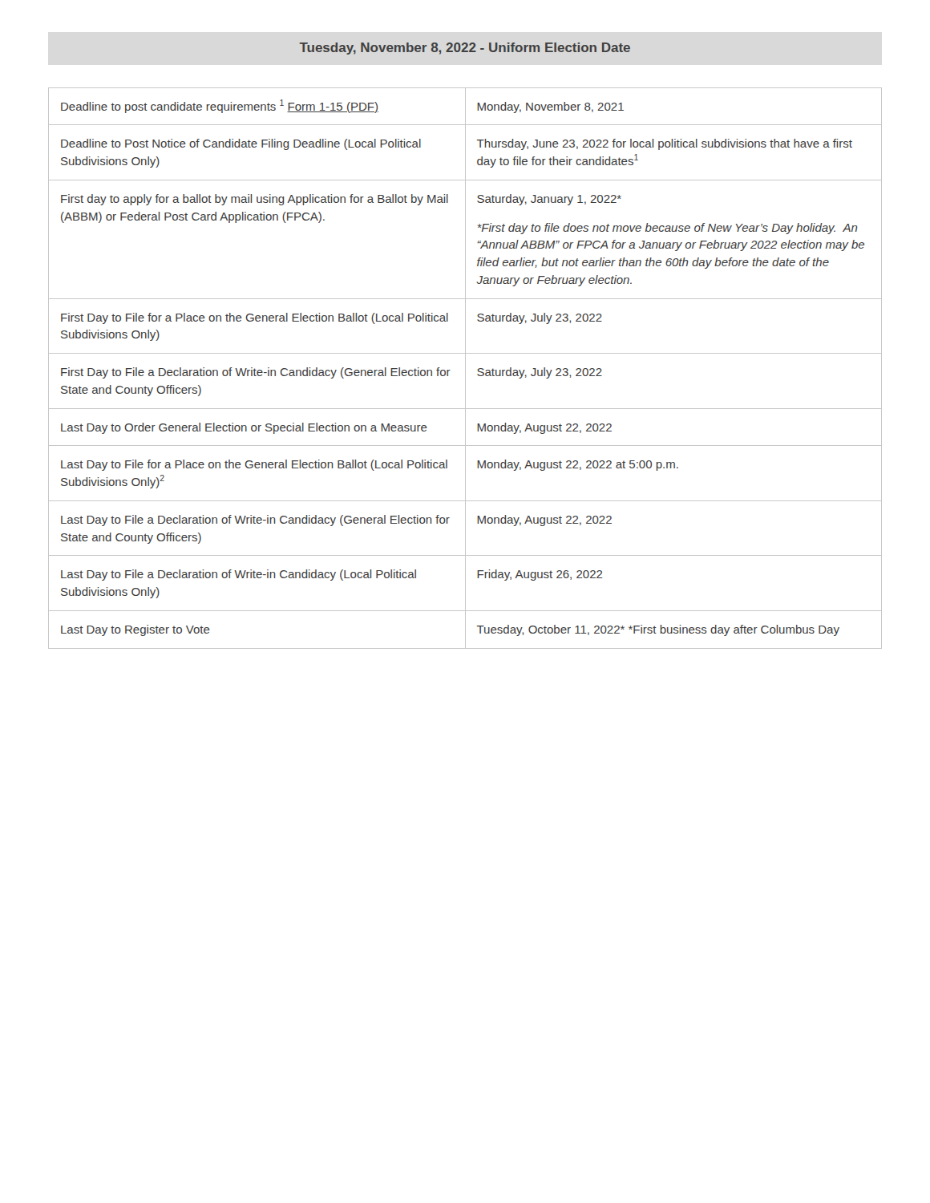Tuesday, November 8, 2022 - Uniform Election Date
| Deadline to post candidate requirements 1 Form 1-15 (PDF) | Monday, November 8, 2021 |
| Deadline to Post Notice of Candidate Filing Deadline (Local Political Subdivisions Only) | Thursday, June 23, 2022 for local political subdivisions that have a first day to file for their candidates 1 |
| First day to apply for a ballot by mail using Application for a Ballot by Mail (ABBM) or Federal Post Card Application (FPCA). | Saturday, January 1, 2022* *First day to file does not move because of New Year’s Day holiday. An “Annual ABBM” or FPCA for a January or February 2022 election may be filed earlier, but not earlier than the 60th day before the date of the January or February election. |
| First Day to File for a Place on the General Election Ballot (Local Political Subdivisions Only) | Saturday, July 23, 2022 |
| First Day to File a Declaration of Write-in Candidacy (General Election for State and County Officers) | Saturday, July 23, 2022 |
| Last Day to Order General Election or Special Election on a Measure | Monday, August 22, 2022 |
| Last Day to File for a Place on the General Election Ballot (Local Political Subdivisions Only) 2 | Monday, August 22, 2022 at 5:00 p.m. |
| Last Day to File a Declaration of Write-in Candidacy (General Election for State and County Officers) | Monday, August 22, 2022 |
| Last Day to File a Declaration of Write-in Candidacy (Local Political Subdivisions Only) | Friday, August 26, 2022 |
| Last Day to Register to Vote | Tuesday, October 11, 2022* *First business day after Columbus Day |